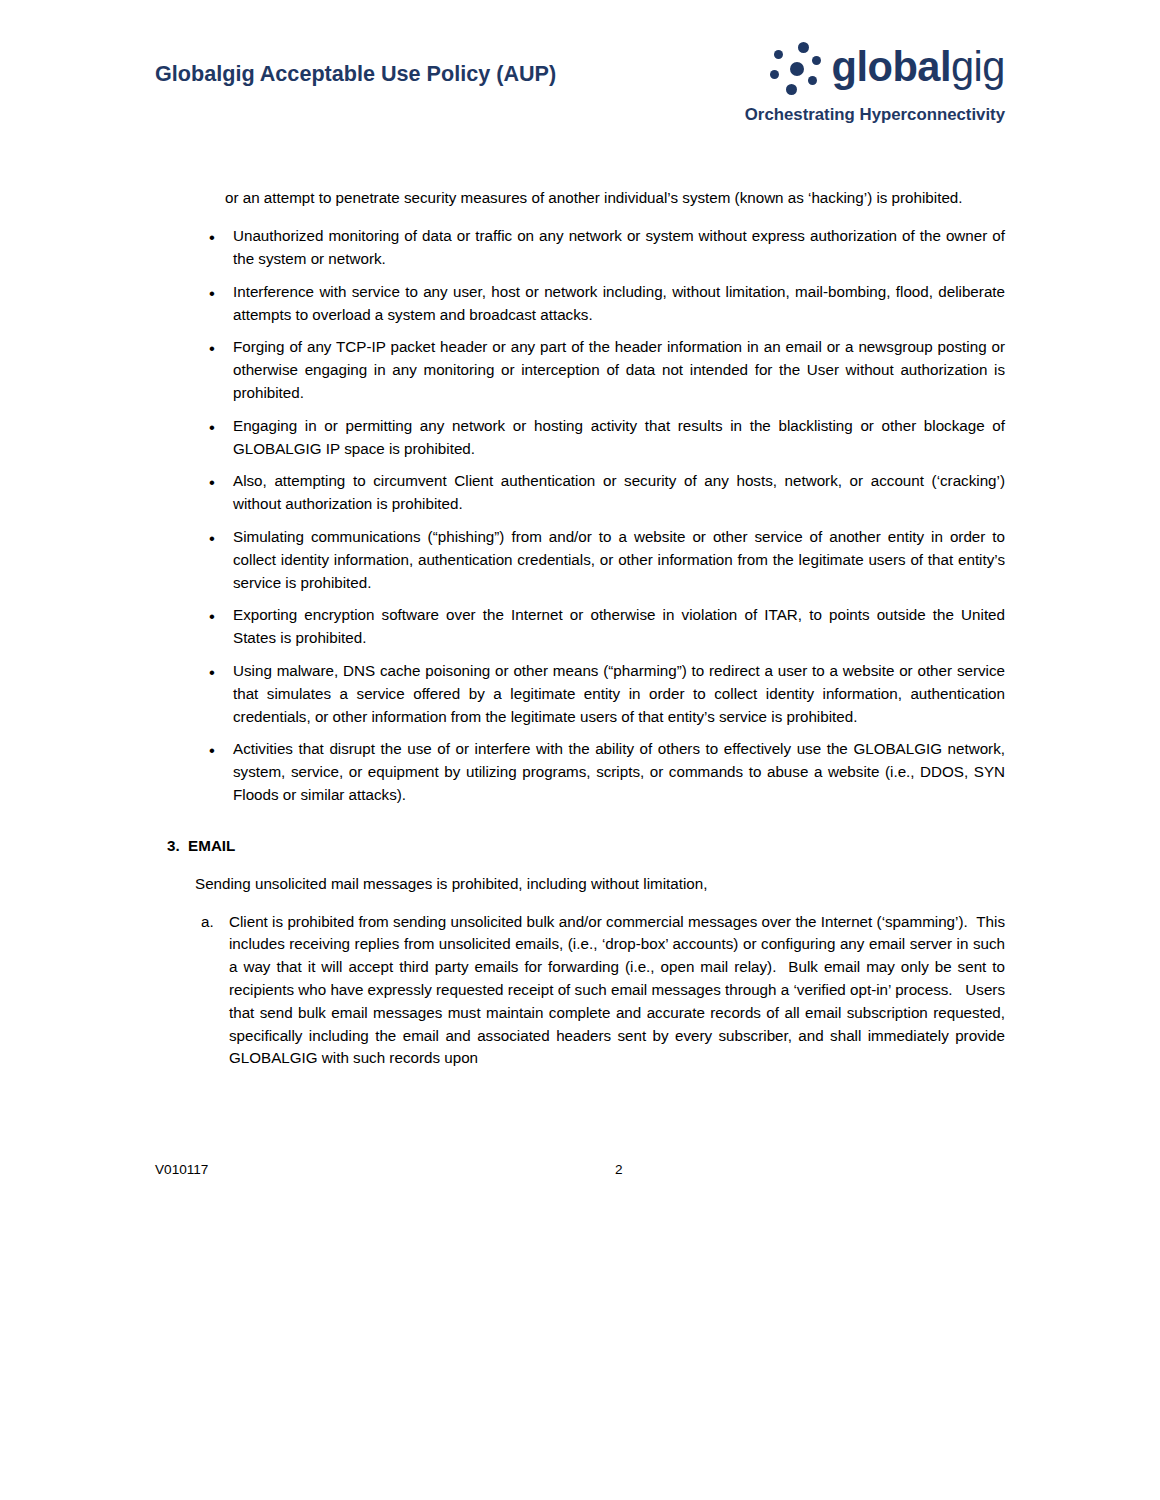Globalgig Acceptable Use Policy (AUP)
globalgig
Orchestrating Hyperconnectivity
or an attempt to penetrate security measures of another individual’s system (known as ‘hacking’) is prohibited.
Unauthorized monitoring of data or traffic on any network or system without express authorization of the owner of the system or network.
Interference with service to any user, host or network including, without limitation, mail-bombing, flood, deliberate attempts to overload a system and broadcast attacks.
Forging of any TCP-IP packet header or any part of the header information in an email or a newsgroup posting or otherwise engaging in any monitoring or interception of data not intended for the User without authorization is prohibited.
Engaging in or permitting any network or hosting activity that results in the blacklisting or other blockage of GLOBALGIG IP space is prohibited.
Also, attempting to circumvent Client authentication or security of any hosts, network, or account (‘cracking’) without authorization is prohibited.
Simulating communications (“phishing”) from and/or to a website or other service of another entity in order to collect identity information, authentication credentials, or other information from the legitimate users of that entity’s service is prohibited.
Exporting encryption software over the Internet or otherwise in violation of ITAR, to points outside the United States is prohibited.
Using malware, DNS cache poisoning or other means (“pharming”) to redirect a user to a website or other service that simulates a service offered by a legitimate entity in order to collect identity information, authentication credentials, or other information from the legitimate users of that entity’s service is prohibited.
Activities that disrupt the use of or interfere with the ability of others to effectively use the GLOBALGIG network, system, service, or equipment by utilizing programs, scripts, or commands to abuse a website (i.e., DDOS, SYN Floods or similar attacks).
3. EMAIL
Sending unsolicited mail messages is prohibited, including without limitation,
Client is prohibited from sending unsolicited bulk and/or commercial messages over the Internet (‘spamming’). This includes receiving replies from unsolicited emails, (i.e., ‘drop-box’ accounts) or configuring any email server in such a way that it will accept third party emails for forwarding (i.e., open mail relay). Bulk email may only be sent to recipients who have expressly requested receipt of such email messages through a ‘verified opt-in’ process. Users that send bulk email messages must maintain complete and accurate records of all email subscription requested, specifically including the email and associated headers sent by every subscriber, and shall immediately provide GLOBALGIG with such records upon
V010117
2